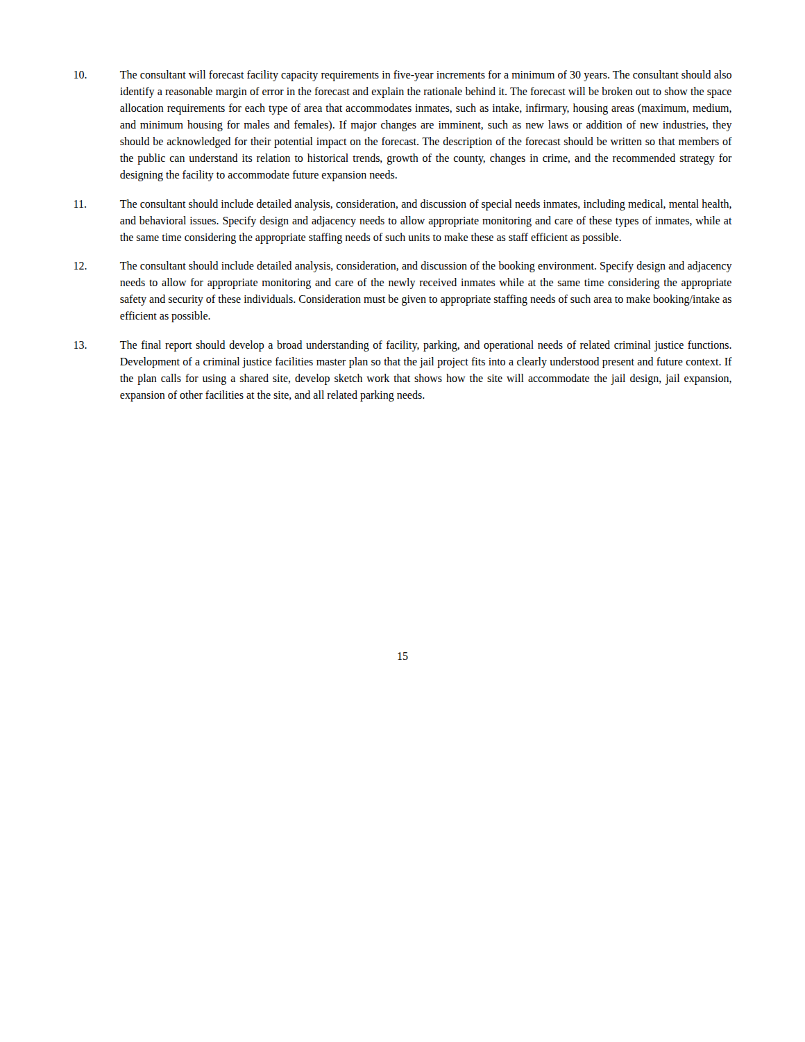10. The consultant will forecast facility capacity requirements in five-year increments for a minimum of 30 years. The consultant should also identify a reasonable margin of error in the forecast and explain the rationale behind it. The forecast will be broken out to show the space allocation requirements for each type of area that accommodates inmates, such as intake, infirmary, housing areas (maximum, medium, and minimum housing for males and females). If major changes are imminent, such as new laws or addition of new industries, they should be acknowledged for their potential impact on the forecast. The description of the forecast should be written so that members of the public can understand its relation to historical trends, growth of the county, changes in crime, and the recommended strategy for designing the facility to accommodate future expansion needs.
11. The consultant should include detailed analysis, consideration, and discussion of special needs inmates, including medical, mental health, and behavioral issues. Specify design and adjacency needs to allow appropriate monitoring and care of these types of inmates, while at the same time considering the appropriate staffing needs of such units to make these as staff efficient as possible.
12. The consultant should include detailed analysis, consideration, and discussion of the booking environment. Specify design and adjacency needs to allow for appropriate monitoring and care of the newly received inmates while at the same time considering the appropriate safety and security of these individuals. Consideration must be given to appropriate staffing needs of such area to make booking/intake as efficient as possible.
13. The final report should develop a broad understanding of facility, parking, and operational needs of related criminal justice functions. Development of a criminal justice facilities master plan so that the jail project fits into a clearly understood present and future context. If the plan calls for using a shared site, develop sketch work that shows how the site will accommodate the jail design, jail expansion, expansion of other facilities at the site, and all related parking needs.
15